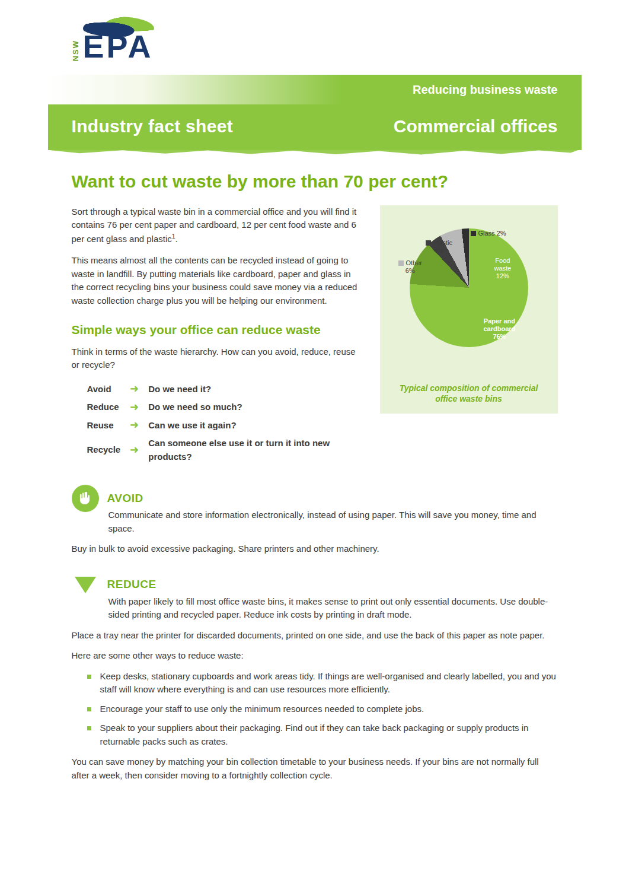NSW EPA
Reducing business waste
Industry fact sheet
Commercial offices
Want to cut waste by more than 70 per cent?
Sort through a typical waste bin in a commercial office and you will find it contains 76 per cent paper and cardboard, 12 per cent food waste and 6 per cent glass and plastic1.
This means almost all the contents can be recycled instead of going to waste in landfill. By putting materials like cardboard, paper and glass in the correct recycling bins your business could save money via a reduced waste collection charge plus you will be helping our environment.
Simple ways your office can reduce waste
Think in terms of the waste hierarchy. How can you avoid, reduce, reuse or recycle?
| Avoid | ➜ | Do we need it? |
| Reduce | ➜ | Do we need so much? |
| Reuse | ➜ | Can we use it again? |
| Recycle | ➜ | Can someone else use it or turn it into new products? |
Glass 2% Plastic
4% Other
6% Food
waste
12% Paper and
cardboard
76%
Typical composition of commercial office waste bins
AVOID
Communicate and store information electronically, instead of using paper. This will save you money, time and space.
Buy in bulk to avoid excessive packaging. Share printers and other machinery.
REDUCE
With paper likely to fill most office waste bins, it makes sense to print out only essential documents. Use double-sided printing and recycled paper. Reduce ink costs by printing in draft mode.
Place a tray near the printer for discarded documents, printed on one side, and use the back of this paper as note paper.
Here are some other ways to reduce waste:
Keep desks, stationary cupboards and work areas tidy. If things are well-organised and clearly labelled, you and you staff will know where everything is and can use resources more efficiently.
Encourage your staff to use only the minimum resources needed to complete jobs.
Speak to your suppliers about their packaging. Find out if they can take back packaging or supply products in returnable packs such as crates.
You can save money by matching your bin collection timetable to your business needs. If your bins are not normally full after a week, then consider moving to a fortnightly collection cycle.